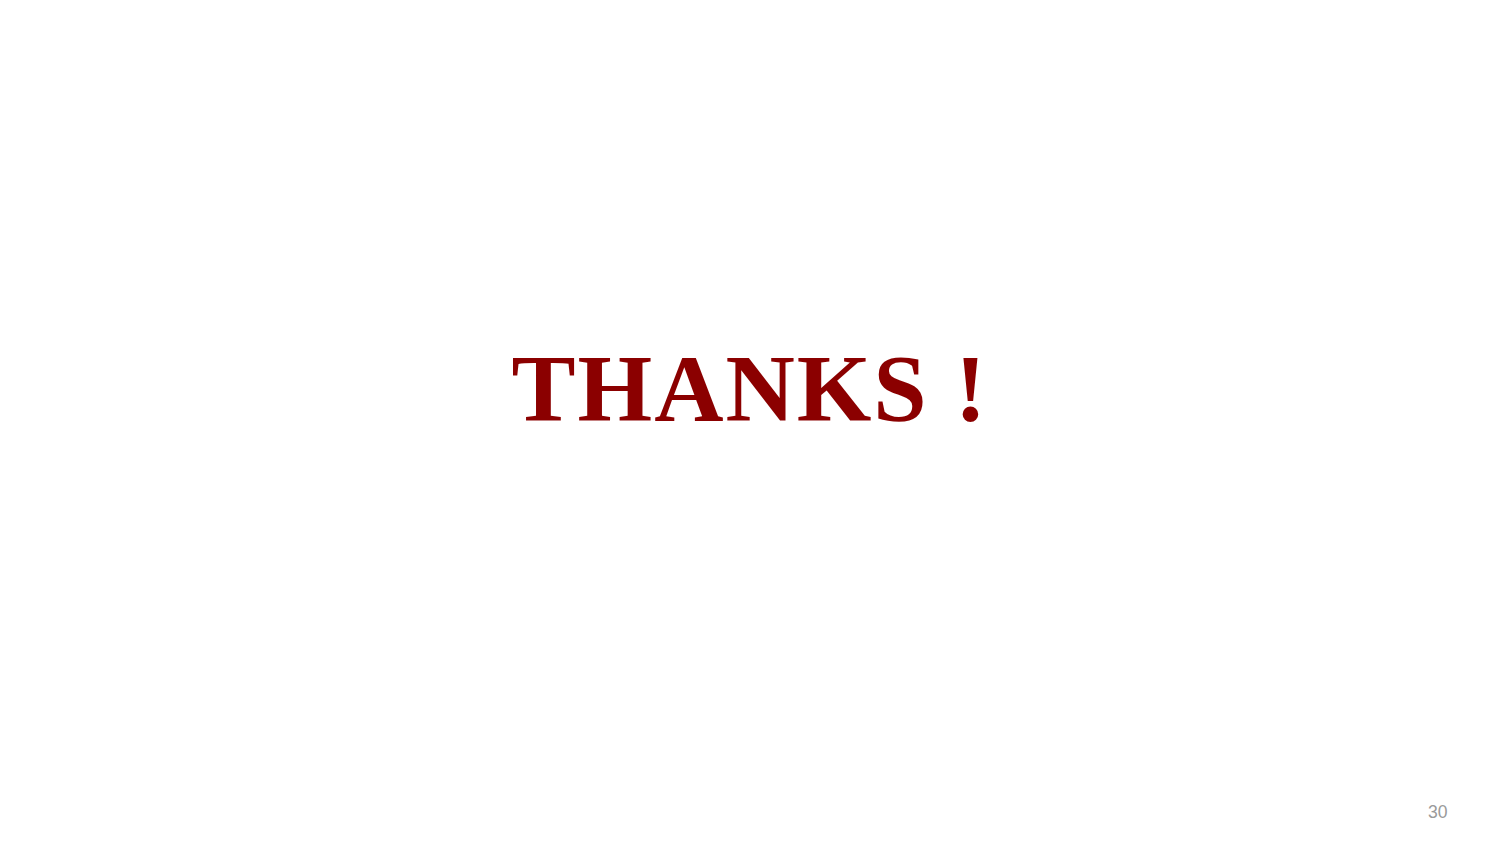THANKS !
30